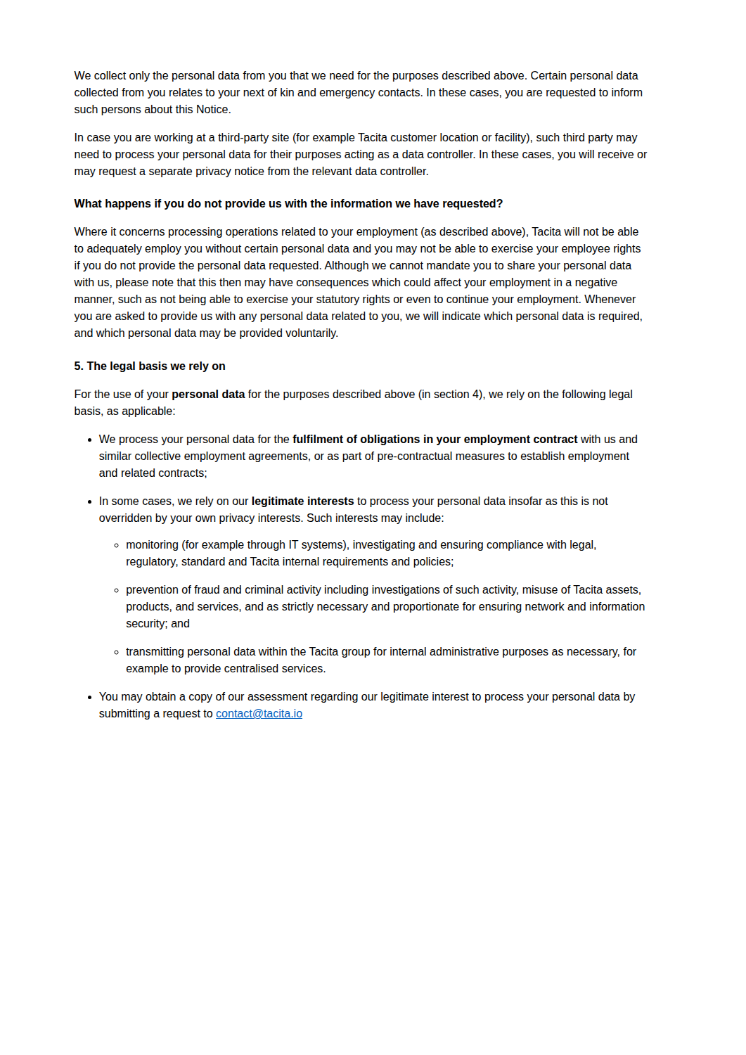We collect only the personal data from you that we need for the purposes described above. Certain personal data collected from you relates to your next of kin and emergency contacts. In these cases, you are requested to inform such persons about this Notice.
In case you are working at a third-party site (for example Tacita customer location or facility), such third party may need to process your personal data for their purposes acting as a data controller. In these cases, you will receive or may request a separate privacy notice from the relevant data controller.
What happens if you do not provide us with the information we have requested?
Where it concerns processing operations related to your employment (as described above), Tacita will not be able to adequately employ you without certain personal data and you may not be able to exercise your employee rights if you do not provide the personal data requested. Although we cannot mandate you to share your personal data with us, please note that this then may have consequences which could affect your employment in a negative manner, such as not being able to exercise your statutory rights or even to continue your employment. Whenever you are asked to provide us with any personal data related to you, we will indicate which personal data is required, and which personal data may be provided voluntarily.
5. The legal basis we rely on
For the use of your personal data for the purposes described above (in section 4), we rely on the following legal basis, as applicable:
We process your personal data for the fulfilment of obligations in your employment contract with us and similar collective employment agreements, or as part of pre-contractual measures to establish employment and related contracts;
In some cases, we rely on our legitimate interests to process your personal data insofar as this is not overridden by your own privacy interests. Such interests may include:
monitoring (for example through IT systems), investigating and ensuring compliance with legal, regulatory, standard and Tacita internal requirements and policies;
prevention of fraud and criminal activity including investigations of such activity, misuse of Tacita assets, products, and services, and as strictly necessary and proportionate for ensuring network and information security; and
transmitting personal data within the Tacita group for internal administrative purposes as necessary, for example to provide centralised services.
You may obtain a copy of our assessment regarding our legitimate interest to process your personal data by submitting a request to contact@tacita.io